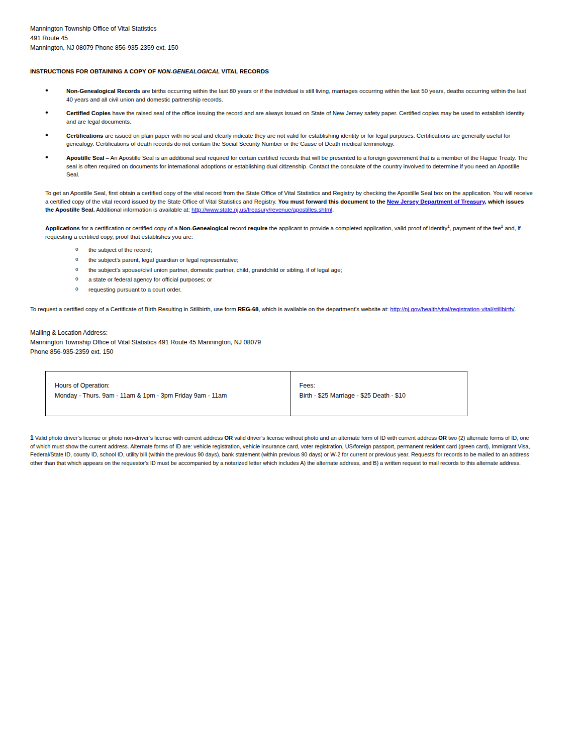Mannington Township Office of Vital Statistics
491 Route 45
Mannington, NJ 08079 Phone 856-935-2359 ext. 150
INSTRUCTIONS FOR OBTAINING A COPY OF NON-GENEALOGICAL VITAL RECORDS
Non-Genealogical Records are births occurring within the last 80 years or if the individual is still living, marriages occurring within the last 50 years, deaths occurring within the last 40 years and all civil union and domestic partnership records.
Certified Copies have the raised seal of the office issuing the record and are always issued on State of New Jersey safety paper. Certified copies may be used to establish identity and are legal documents.
Certifications are issued on plain paper with no seal and clearly indicate they are not valid for establishing identity or for legal purposes. Certifications are generally useful for genealogy. Certifications of death records do not contain the Social Security Number or the Cause of Death medical terminology.
Apostille Seal – An Apostille Seal is an additional seal required for certain certified records that will be presented to a foreign government that is a member of the Hague Treaty. The seal is often required on documents for international adoptions or establishing dual citizenship. Contact the consulate of the country involved to determine if you need an Apostille Seal.
To get an Apostille Seal, first obtain a certified copy of the vital record from the State Office of Vital Statistics and Registry by checking the Apostille Seal box on the application. You will receive a certified copy of the vital record issued by the State Office of Vital Statistics and Registry. You must forward this document to the New Jersey Department of Treasury, which issues the Apostille Seal. Additional information is available at: http://www.state.nj.us/treasury/revenue/apostilles.shtml.
Applications for a certification or certified copy of a Non-Genealogical record require the applicant to provide a completed application, valid proof of identity1, payment of the fee2 and, if requesting a certified copy, proof that establishes you are:
the subject of the record;
the subject’s parent, legal guardian or legal representative;
the subject’s spouse/civil union partner, domestic partner, child, grandchild or sibling, if of legal age;
a state or federal agency for official purposes; or
requesting pursuant to a court order.
To request a certified copy of a Certificate of Birth Resulting in Stillbirth, use form REG-68, which is available on the department’s website at: http://nj.gov/health/vital/registration-vital/stillbirth/.
Mailing & Location Address:
Mannington Township Office of Vital Statistics 491 Route 45 Mannington, NJ 08079
Phone 856-935-2359 ext. 150
| Hours of Operation: Monday - Thurs. 9am - 11am & 1pm - 3pm Friday 9am - 11am | Fees: Birth - $25 Marriage - $25 Death - $10 |
1 Valid photo driver’s license or photo non-driver’s license with current address OR valid driver’s license without photo and an alternate form of ID with current address OR two (2) alternate forms of ID, one of which must show the current address. Alternate forms of ID are: vehicle registration, vehicle insurance card, voter registration, US/foreign passport, permanent resident card (green card), Immigrant Visa, Federal/State ID, county ID, school ID, utility bill (within the previous 90 days), bank statement (within previous 90 days) or W-2 for current or previous year. Requests for records to be mailed to an address other than that which appears on the requestor's ID must be accompanied by a notarized letter which includes A) the alternate address, and B) a written request to mail records to this alternate address.